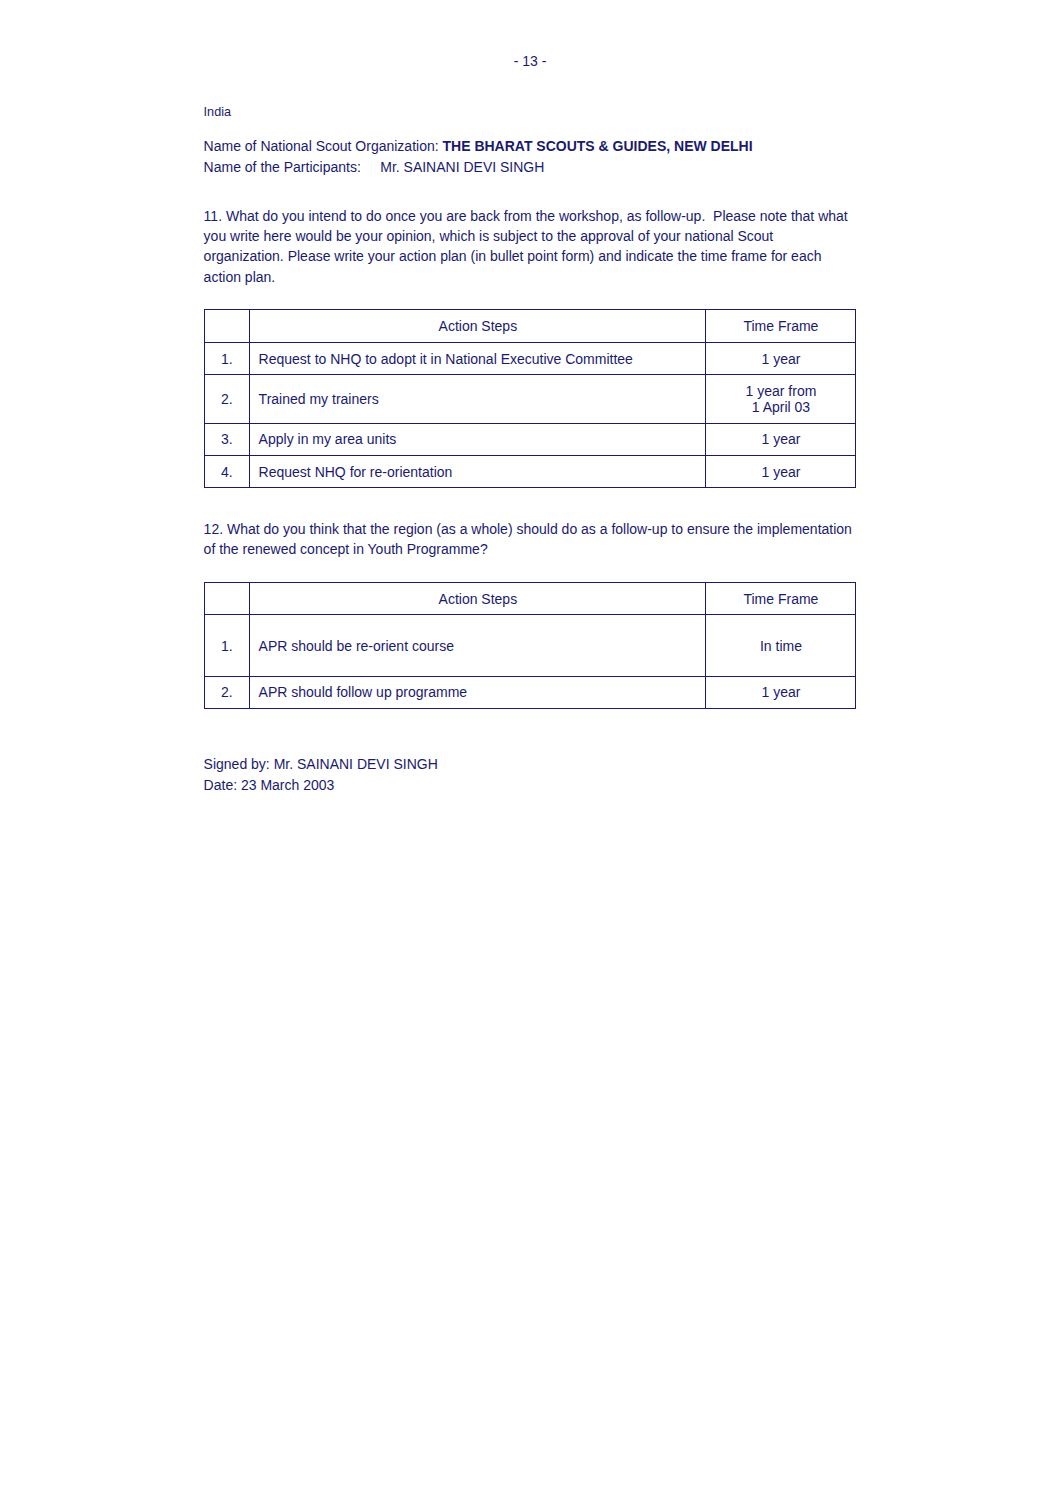- 13 -
India
Name of National Scout Organization: THE BHARAT SCOUTS & GUIDES, NEW DELHI
Name of the Participants: Mr. SAINANI DEVI SINGH
11. What do you intend to do once you are back from the workshop, as follow-up. Please note that what you write here would be your opinion, which is subject to the approval of your national Scout organization. Please write your action plan (in bullet point form) and indicate the time frame for each action plan.
| | Action Steps | Time Frame |
| --- | --- | --- |
| 1. | Request to NHQ to adopt it in National Executive Committee | 1 year |
| 2. | Trained my trainers | 1 year from 1 April 03 |
| 3. | Apply in my area units | 1 year |
| 4. | Request NHQ for re-orientation | 1 year |
12. What do you think that the region (as a whole) should do as a follow-up to ensure the implementation of the renewed concept in Youth Programme?
| | Action Steps | Time Frame |
| --- | --- | --- |
| 1. | APR should be re-orient course | In time |
| 2. | APR should follow up programme | 1 year |
Signed by: Mr. SAINANI DEVI SINGH
Date: 23 March 2003